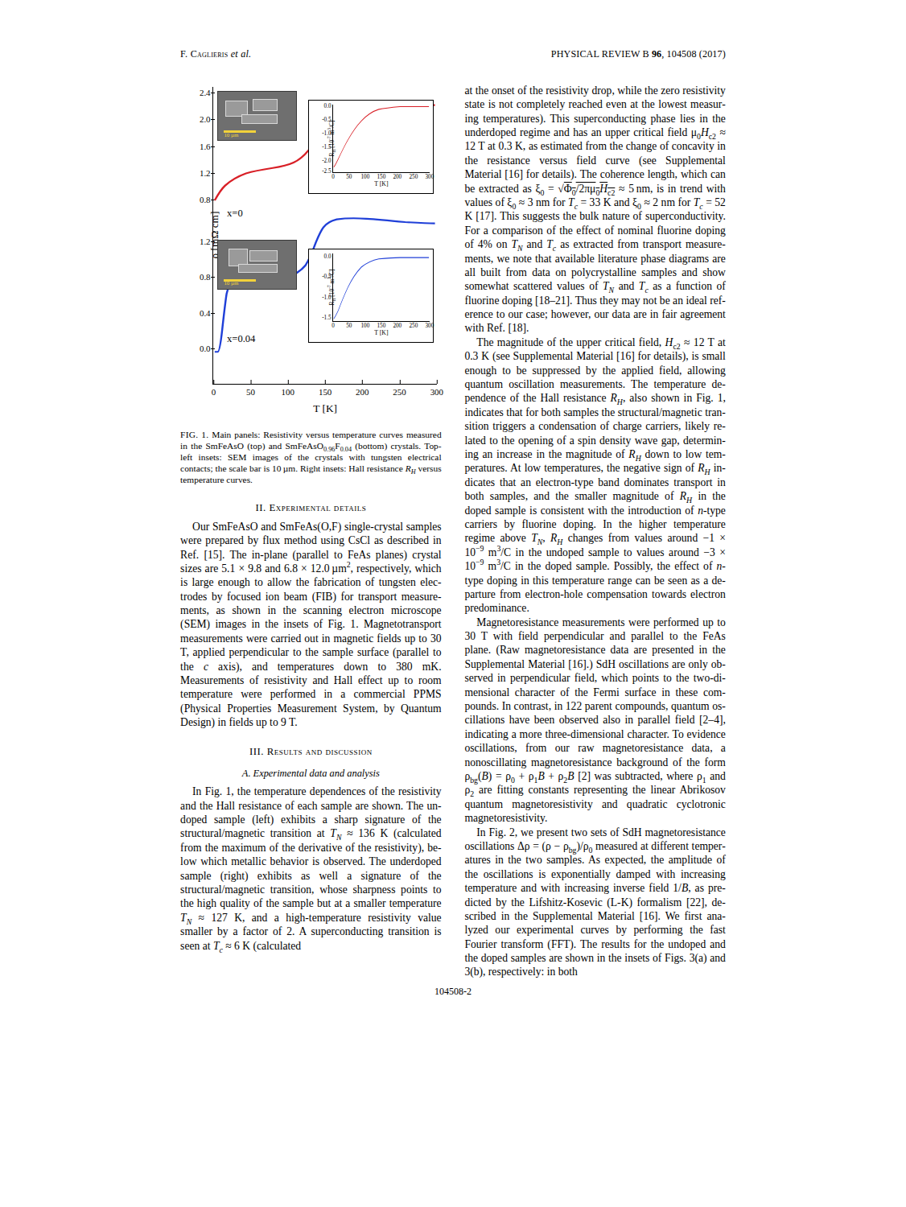F. Caglieris et al.
PHYSICAL REVIEW B 96, 104508 (2017)
ρ [mΩ cm]
T [K]
2.4
2.0
1.6
1.2
0.8
1.2
0.8
0.4
0.0
0
50
100
150
200
250
300
x=0
x=0.04
10 µm
10 µm
RH [10-7 m3/C]
T [K]
0.0
-0.5
-1.0
-1.5
-2.0
-2.5
0
50
100
150
200
250
300
RH [10-7 m3/C]
T [K]
0.0
-0.5
-1.0
-1.5
0
50
100
150
200
250
300
FIG. 1. Main panels: Resistivity versus temperature curves measured in the SmFeAsO (top) and SmFeAsO0.96F0.04 (bottom) crystals. Top-left insets: SEM images of the crystals with tungsten electrical contacts; the scale bar is 10 µm. Right insets: Hall resistance RH versus temperature curves.
II. Experimental details
Our SmFeAsO and SmFeAs(O,F) single-crystal samples were prepared by flux method using CsCl as described in Ref. [15]. The in-plane (parallel to FeAs planes) crystal sizes are 5.1 × 9.8 and 6.8 × 12.0 µm2, respectively, which is large enough to allow the fabrication of tungsten electrodes by focused ion beam (FIB) for transport measurements, as shown in the scanning electron microscope (SEM) images in the insets of Fig. 1. Magnetotransport measurements were carried out in magnetic fields up to 30 T, applied perpendicular to the sample surface (parallel to the c axis), and temperatures down to 380 mK. Measurements of resistivity and Hall effect up to room temperature were performed in a commercial PPMS (Physical Properties Measurement System, by Quantum Design) in fields up to 9 T.
III. Results and discussion
A. Experimental data and analysis
In Fig. 1, the temperature dependences of the resistivity and the Hall resistance of each sample are shown. The undoped sample (left) exhibits a sharp signature of the structural/magnetic transition at TN ≈ 136 K (calculated from the maximum of the derivative of the resistivity), below which metallic behavior is observed. The underdoped sample (right) exhibits as well a signature of the structural/magnetic transition, whose sharpness points to the high quality of the sample but at a smaller temperature TN ≈ 127 K, and a high-temperature resistivity value smaller by a factor of 2. A superconducting transition is seen at Tc ≈ 6 K (calculated
at the onset of the resistivity drop, while the zero resistivity state is not completely reached even at the lowest measuring temperatures). This superconducting phase lies in the underdoped regime and has an upper critical field μ0Hc2 ≈ 12 T at 0.3 K, as estimated from the change of concavity in the resistance versus field curve (see Supplemental Material [16] for details). The coherence length, which can be extracted as ξ0 = √Φ0/2πμ0Hc2 ≈ 5 nm, is in trend with values of ξ0 ≈ 3 nm for Tc = 33 K and ξ0 ≈ 2 nm for Tc = 52 K [17]. This suggests the bulk nature of superconductivity. For a comparison of the effect of nominal fluorine doping of 4% on TN and Tc as extracted from transport measurements, we note that available literature phase diagrams are all built from data on polycrystalline samples and show somewhat scattered values of TN and Tc as a function of fluorine doping [18–21]. Thus they may not be an ideal reference to our case; however, our data are in fair agreement with Ref. [18].
The magnitude of the upper critical field, Hc2 ≈ 12 T at 0.3 K (see Supplemental Material [16] for details), is small enough to be suppressed by the applied field, allowing quantum oscillation measurements. The temperature dependence of the Hall resistance RH, also shown in Fig. 1, indicates that for both samples the structural/magnetic transition triggers a condensation of charge carriers, likely related to the opening of a spin density wave gap, determining an increase in the magnitude of RH down to low temperatures. At low temperatures, the negative sign of RH indicates that an electron-type band dominates transport in both samples, and the smaller magnitude of RH in the doped sample is consistent with the introduction of n-type carriers by fluorine doping. In the higher temperature regime above TN, RH changes from values around −1 × 10−9 m3/C in the undoped sample to values around −3 × 10−9 m3/C in the doped sample. Possibly, the effect of n-type doping in this temperature range can be seen as a departure from electron-hole compensation towards electron predominance.
Magnetoresistance measurements were performed up to 30 T with field perpendicular and parallel to the FeAs plane. (Raw magnetoresistance data are presented in the Supplemental Material [16].) SdH oscillations are only observed in perpendicular field, which points to the two-dimensional character of the Fermi surface in these compounds. In contrast, in 122 parent compounds, quantum oscillations have been observed also in parallel field [2–4], indicating a more three-dimensional character. To evidence oscillations, from our raw magnetoresistance data, a nonoscillating magnetoresistance background of the form ρbg(B) = ρ0 + ρ1B + ρ2B [2] was subtracted, where ρ1 and ρ2 are fitting constants representing the linear Abrikosov quantum magnetoresistivity and quadratic cyclotronic magnetoresistivity.
In Fig. 2, we present two sets of SdH magnetoresistance oscillations Δρ = (ρ − ρbg)/ρ0 measured at different temperatures in the two samples. As expected, the amplitude of the oscillations is exponentially damped with increasing temperature and with increasing inverse field 1/B, as predicted by the Lifshitz-Kosevic (L-K) formalism [22], described in the Supplemental Material [16]. We first analyzed our experimental curves by performing the fast Fourier transform (FFT). The results for the undoped and the doped samples are shown in the insets of Figs. 3(a) and 3(b), respectively: in both
104508-2